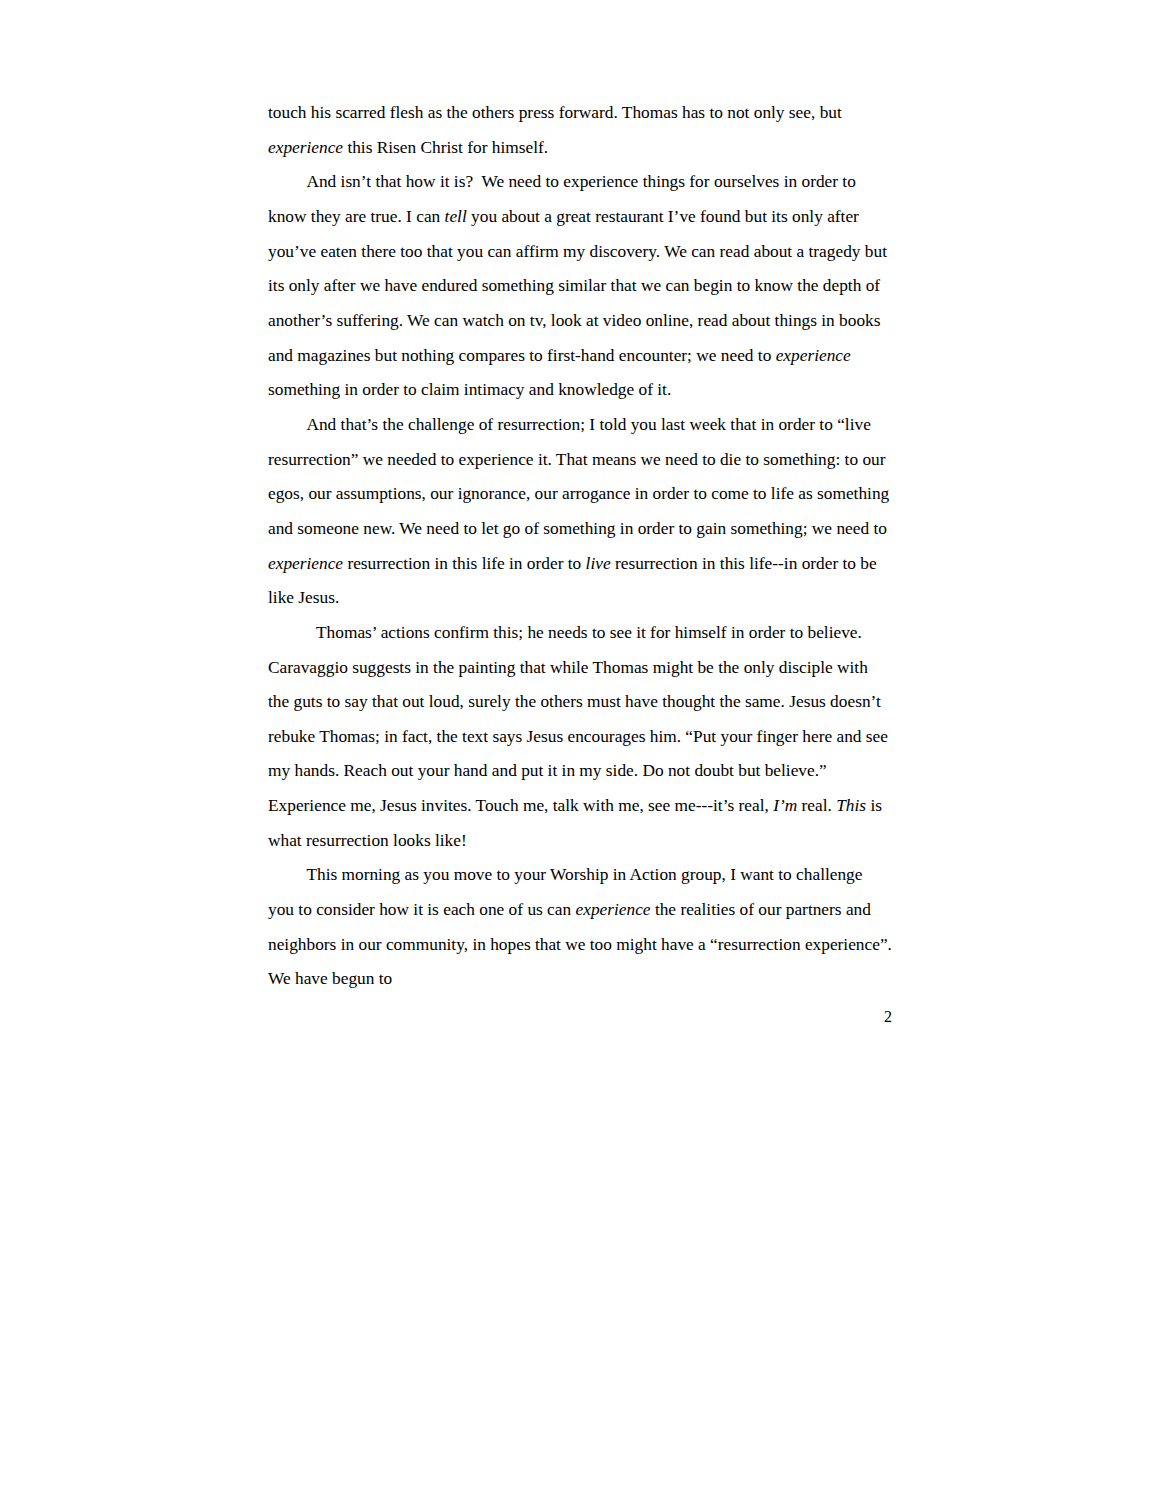touch his scarred flesh as the others press forward. Thomas has to not only see, but experience this Risen Christ for himself.
And isn’t that how it is? We need to experience things for ourselves in order to know they are true. I can tell you about a great restaurant I’ve found but its only after you’ve eaten there too that you can affirm my discovery. We can read about a tragedy but its only after we have endured something similar that we can begin to know the depth of another’s suffering. We can watch on tv, look at video online, read about things in books and magazines but nothing compares to first-hand encounter; we need to experience something in order to claim intimacy and knowledge of it.
And that’s the challenge of resurrection; I told you last week that in order to “live resurrection” we needed to experience it. That means we need to die to something: to our egos, our assumptions, our ignorance, our arrogance in order to come to life as something and someone new. We need to let go of something in order to gain something; we need to experience resurrection in this life in order to live resurrection in this life--in order to be like Jesus.
Thomas’ actions confirm this; he needs to see it for himself in order to believe. Caravaggio suggests in the painting that while Thomas might be the only disciple with the guts to say that out loud, surely the others must have thought the same. Jesus doesn’t rebuke Thomas; in fact, the text says Jesus encourages him. “Put your finger here and see my hands. Reach out your hand and put it in my side. Do not doubt but believe.” Experience me, Jesus invites. Touch me, talk with me, see me---it’s real, I’m real. This is what resurrection looks like!
This morning as you move to your Worship in Action group, I want to challenge you to consider how it is each one of us can experience the realities of our partners and neighbors in our community, in hopes that we too might have a “resurrection experience”. We have begun to
2